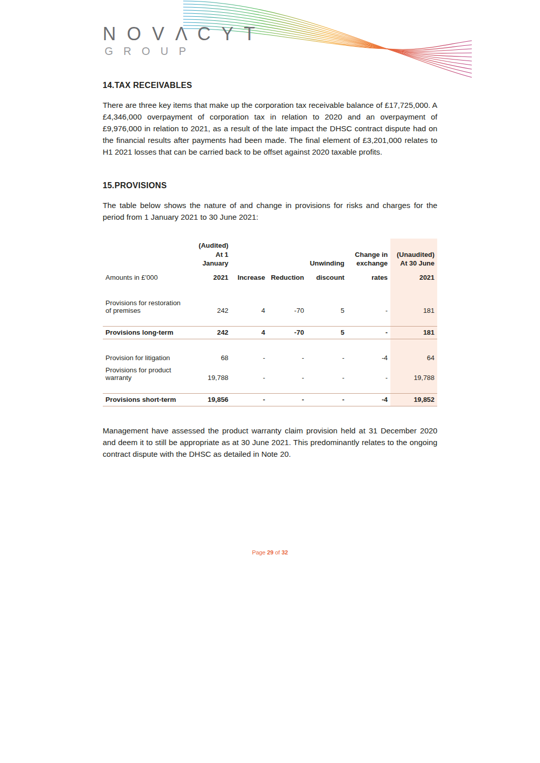N O V Λ C Y T
G R O U P
14.TAX RECEIVABLES
There are three key items that make up the corporation tax receivable balance of £17,725,000. A £4,346,000 overpayment of corporation tax in relation to 2020 and an overpayment of £9,976,000 in relation to 2021, as a result of the late impact the DHSC contract dispute had on the financial results after payments had been made. The final element of £3,201,000 relates to H1 2021 losses that can be carried back to be offset against 2020 taxable profits.
15.PROVISIONS
The table below shows the nature of and change in provisions for risks and charges for the period from 1 January 2021 to 30 June 2021:
| | (Audited) At 1 January | | | Unwinding | Change in exchange | (Unaudited) At 30 June |
| --- | --- | --- | --- | --- | --- | --- |
| Amounts in £'000 | 2021 | Increase | Reduction | discount | rates | 2021 |
| Provisions for restoration of premises | 242 | 4 | -70 | 5 | - | 181 |
| Provisions long-term | 242 | 4 | -70 | 5 | - | 181 |
| Provision for litigation | 68 | - | - | - | -4 | 64 |
| Provisions for product warranty | 19,788 | - | - | - | - | 19,788 |
| Provisions short-term | 19,856 | - | - | - | -4 | 19,852 |
Management have assessed the product warranty claim provision held at 31 December 2020 and deem it to still be appropriate as at 30 June 2021. This predominantly relates to the ongoing contract dispute with the DHSC as detailed in Note 20.
Page 29 of 32